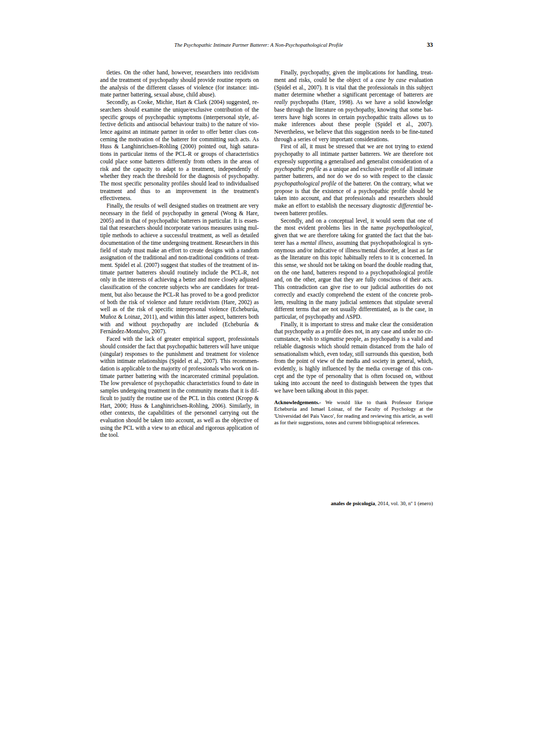The Psychopathic Intimate Partner Batterer: A Non-Psychopathological Profile 33
tleties. On the other hand, however, researchers into recidivism and the treatment of psychopathy should provide routine reports on the analysis of the different classes of violence (for instance: intimate partner battering, sexual abuse, child abuse).
Secondly, as Cooke, Michie, Hart & Clark (2004) suggested, researchers should examine the unique/exclusive contribution of the specific groups of psychopathic symptoms (interpersonal style, affective deficits and antisocial behaviour traits) to the nature of violence against an intimate partner in order to offer better clues concerning the motivation of the batterer for committing such acts. As Huss & Langhinrichsen-Rohling (2000) pointed out, high saturations in particular items of the PCL-R or groups of characteristics could place some batterers differently from others in the areas of risk and the capacity to adapt to a treatment, independently of whether they reach the threshold for the diagnosis of psychopathy. The most specific personality profiles should lead to individualised treatment and thus to an improvement in the treatment's effectiveness.
Finally, the results of well designed studies on treatment are very necessary in the field of psychopathy in general (Wong & Hare, 2005) and in that of psychopathic batterers in particular. It is essential that researchers should incorporate various measures using multiple methods to achieve a successful treatment, as well as detailed documentation of the time undergoing treatment. Researchers in this field of study must make an effort to create designs with a random assignation of the traditional and non-traditional conditions of treatment. Spidel et al. (2007) suggest that studies of the treatment of intimate partner batterers should routinely include the PCL-R, not only in the interests of achieving a better and more closely adjusted classification of the concrete subjects who are candidates for treatment, but also because the PCL-R has proved to be a good predictor of both the risk of violence and future recidivism (Hare, 2002) as well as of the risk of specific interpersonal violence (Echeburúa, Muñoz & Loinaz, 2011), and within this latter aspect, batterers both with and without psychopathy are included (Echeburúa & Fernández-Montalvo, 2007).
Faced with the lack of greater empirical support, professionals should consider the fact that psychopathic batterers will have unique (singular) responses to the punishment and treatment for violence within intimate relationships (Spidel et al., 2007). This recommendation is applicable to the majority of professionals who work on intimate partner battering with the incarcerated criminal population. The low prevalence of psychopathic characteristics found to date in samples undergoing treatment in the community means that it is difficult to justify the routine use of the PCL in this context (Kropp & Hart, 2000; Huss & Langhinrichsen-Rohling, 2006). Similarly, in other contexts, the capabilities of the personnel carrying out the evaluation should be taken into account, as well as the objective of using the PCL with a view to an ethical and rigorous application of the tool.
Finally, psychopathy, given the implications for handling, treatment and risks, could be the object of a case by case evaluation (Spidel et al., 2007). It is vital that the professionals in this subject matter determine whether a significant percentage of batterers are really psychopaths (Hare, 1998). As we have a solid knowledge base through the literature on psychopathy, knowing that some batterers have high scores in certain psychopathic traits allows us to make inferences about these people (Spidel et al., 2007). Nevertheless, we believe that this suggestion needs to be fine-tuned through a series of very important considerations.
First of all, it must be stressed that we are not trying to extend psychopathy to all intimate partner batterers. We are therefore not expressly supporting a generalised and generalist consideration of a psychopathic profile as a unique and exclusive profile of all intimate partner batterers, and nor do we do so with respect to the classic psychopathological profile of the batterer. On the contrary, what we propose is that the existence of a psychopathic profile should be taken into account, and that professionals and researchers should make an effort to establish the necessary diagnostic differential between batterer profiles.
Secondly, and on a conceptual level, it would seem that one of the most evident problems lies in the name psychopathological, given that we are therefore taking for granted the fact that the batterer has a mental illness, assuming that psychopathological is synonymous and/or indicative of illness/mental disorder, at least as far as the literature on this topic habitually refers to it is concerned. In this sense, we should not be taking on board the double reading that, on the one hand, batterers respond to a psychopathological profile and, on the other, argue that they are fully conscious of their acts. This contradiction can give rise to our judicial authorities do not correctly and exactly comprehend the extent of the concrete problem, resulting in the many judicial sentences that stipulate several different terms that are not usually differentiated, as is the case, in particular, of psychopathy and ASPD.
Finally, it is important to stress and make clear the consideration that psychopathy as a profile does not, in any case and under no circumstance, wish to stigmatise people, as psychopathy is a valid and reliable diagnosis which should remain distanced from the halo of sensationalism which, even today, still surrounds this question, both from the point of view of the media and society in general, which, evidently, is highly influenced by the media coverage of this concept and the type of personality that is often focused on, without taking into account the need to distinguish between the types that we have been talking about in this paper.
Acknowledgements.- We would like to thank Professor Enrique Echeburúa and Ismael Loinaz, of the Faculty of Psychology at the 'Universidad del País Vasco', for reading and reviewing this article, as well as for their suggestions, notes and current bibliographical references.
anales de psicología, 2014, vol. 30, nº 1 (enero)